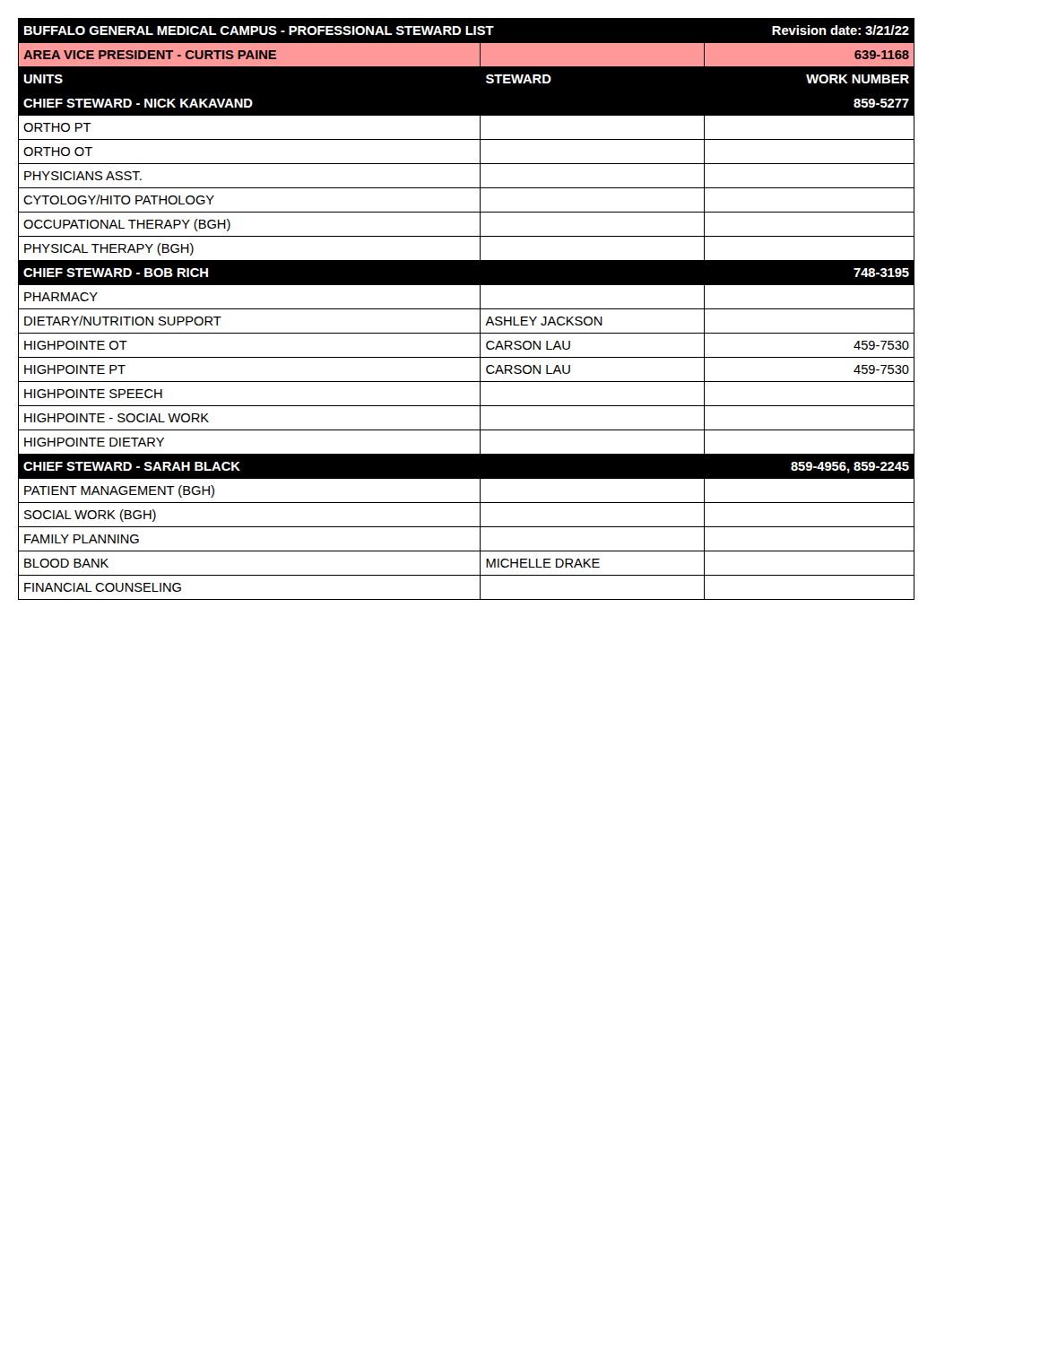| BUFFALO GENERAL MEDICAL CAMPUS - PROFESSIONAL STEWARD LIST | Revision date: 3/21/22 |
| AREA VICE PRESIDENT - CURTIS PAINE | | 639-1168 |
| UNITS | STEWARD | WORK NUMBER |
| CHIEF STEWARD - NICK KAKAVAND | | 859-5277 |
| ORTHO PT | | |
| ORTHO OT | | |
| PHYSICIANS ASST. | | |
| CYTOLOGY/HITO PATHOLOGY | | |
| OCCUPATIONAL THERAPY (BGH) | | |
| PHYSICAL THERAPY (BGH) | | |
| CHIEF STEWARD - BOB RICH | | 748-3195 |
| PHARMACY | | |
| DIETARY/NUTRITION SUPPORT | ASHLEY JACKSON | |
| HIGHPOINTE OT | CARSON LAU | 459-7530 |
| HIGHPOINTE PT | CARSON LAU | 459-7530 |
| HIGHPOINTE SPEECH | | |
| HIGHPOINTE - SOCIAL WORK | | |
| HIGHPOINTE DIETARY | | |
| CHIEF STEWARD - SARAH BLACK | | 859-4956, 859-2245 |
| PATIENT MANAGEMENT (BGH) | | |
| SOCIAL WORK (BGH) | | |
| FAMILY PLANNING | | |
| BLOOD BANK | MICHELLE DRAKE | |
| FINANCIAL COUNSELING | | |